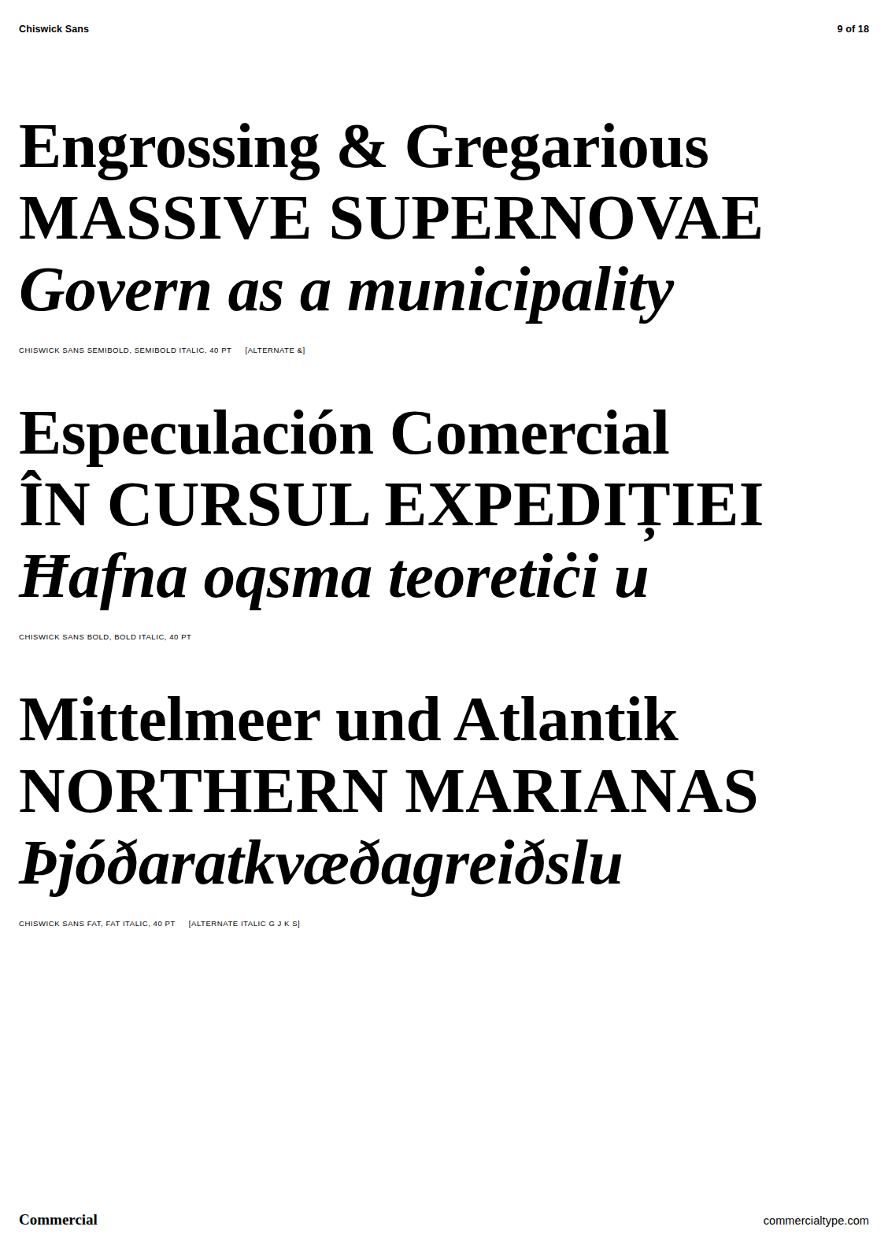Chiswick Sans 9 of 18
Engrossing & Gregarious
MASSIVE SUPERNOVAE
Govern as a municipality
Chiswick Sans Semibold, Semibold Italic, 40 pt [Alternate &]
Especulación Comercial
ÎN CURSUL EXPEDIȚIEI
Ħafna oqsma teoretiċi u
Chiswick Sans Bold, Bold Italic, 40 pt
Mittelmeer und Atlantik
NORTHERN MARIANAS
Þjóðaratkvæðagreiðslu
Chiswick Sans Fat, Fat Italic, 40 pt [Alternate italic g j k s]
Commercial commercialtype.com